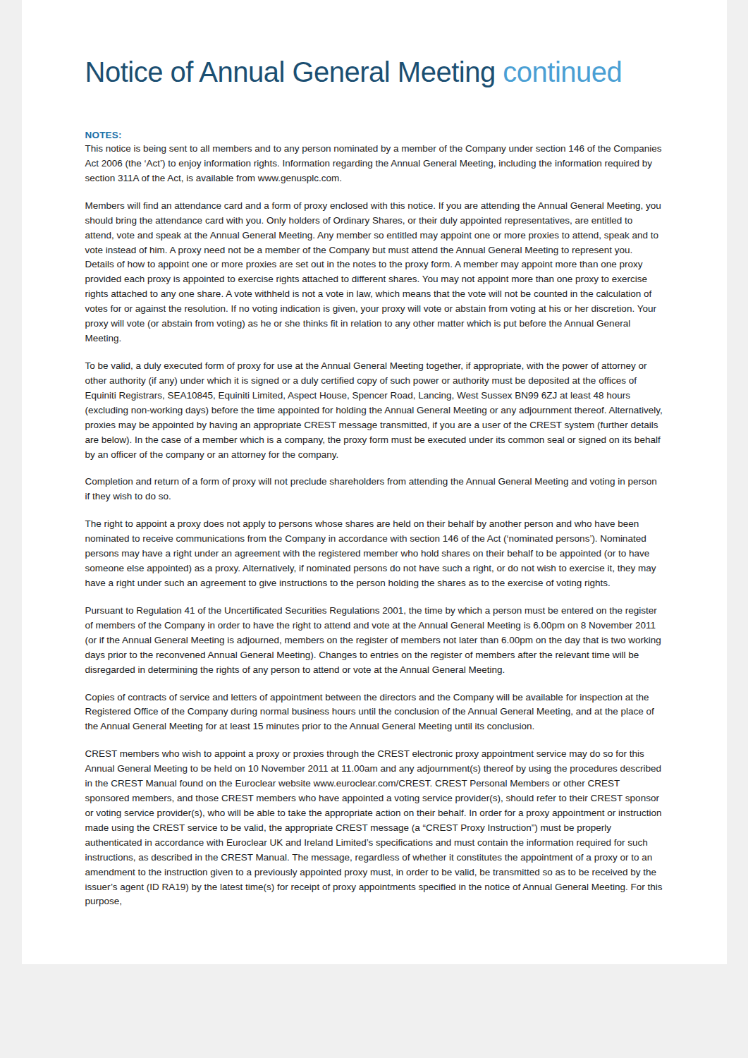Notice of Annual General Meeting continued
NOTES:
This notice is being sent to all members and to any person nominated by a member of the Company under section 146 of the Companies Act 2006 (the ‘Act’) to enjoy information rights. Information regarding the Annual General Meeting, including the information required by section 311A of the Act, is available from www.genusplc.com.
Members will find an attendance card and a form of proxy enclosed with this notice. If you are attending the Annual General Meeting, you should bring the attendance card with you. Only holders of Ordinary Shares, or their duly appointed representatives, are entitled to attend, vote and speak at the Annual General Meeting. Any member so entitled may appoint one or more proxies to attend, speak and to vote instead of him. A proxy need not be a member of the Company but must attend the Annual General Meeting to represent you. Details of how to appoint one or more proxies are set out in the notes to the proxy form. A member may appoint more than one proxy provided each proxy is appointed to exercise rights attached to different shares. You may not appoint more than one proxy to exercise rights attached to any one share. A vote withheld is not a vote in law, which means that the vote will not be counted in the calculation of votes for or against the resolution. If no voting indication is given, your proxy will vote or abstain from voting at his or her discretion. Your proxy will vote (or abstain from voting) as he or she thinks fit in relation to any other matter which is put before the Annual General Meeting.
To be valid, a duly executed form of proxy for use at the Annual General Meeting together, if appropriate, with the power of attorney or other authority (if any) under which it is signed or a duly certified copy of such power or authority must be deposited at the offices of Equiniti Registrars, SEA10845, Equiniti Limited, Aspect House, Spencer Road, Lancing, West Sussex BN99 6ZJ at least 48 hours (excluding non-working days) before the time appointed for holding the Annual General Meeting or any adjournment thereof. Alternatively, proxies may be appointed by having an appropriate CREST message transmitted, if you are a user of the CREST system (further details are below). In the case of a member which is a company, the proxy form must be executed under its common seal or signed on its behalf by an officer of the company or an attorney for the company.
Completion and return of a form of proxy will not preclude shareholders from attending the Annual General Meeting and voting in person if they wish to do so.
The right to appoint a proxy does not apply to persons whose shares are held on their behalf by another person and who have been nominated to receive communications from the Company in accordance with section 146 of the Act (‘nominated persons’). Nominated persons may have a right under an agreement with the registered member who hold shares on their behalf to be appointed (or to have someone else appointed) as a proxy. Alternatively, if nominated persons do not have such a right, or do not wish to exercise it, they may have a right under such an agreement to give instructions to the person holding the shares as to the exercise of voting rights.
Pursuant to Regulation 41 of the Uncertificated Securities Regulations 2001, the time by which a person must be entered on the register of members of the Company in order to have the right to attend and vote at the Annual General Meeting is 6.00pm on 8 November 2011 (or if the Annual General Meeting is adjourned, members on the register of members not later than 6.00pm on the day that is two working days prior to the reconvened Annual General Meeting). Changes to entries on the register of members after the relevant time will be disregarded in determining the rights of any person to attend or vote at the Annual General Meeting.
Copies of contracts of service and letters of appointment between the directors and the Company will be available for inspection at the Registered Office of the Company during normal business hours until the conclusion of the Annual General Meeting, and at the place of the Annual General Meeting for at least 15 minutes prior to the Annual General Meeting until its conclusion.
CREST members who wish to appoint a proxy or proxies through the CREST electronic proxy appointment service may do so for this Annual General Meeting to be held on 10 November 2011 at 11.00am and any adjournment(s) thereof by using the procedures described in the CREST Manual found on the Euroclear website www.euroclear.com/CREST. CREST Personal Members or other CREST sponsored members, and those CREST members who have appointed a voting service provider(s), should refer to their CREST sponsor or voting service provider(s), who will be able to take the appropriate action on their behalf. In order for a proxy appointment or instruction made using the CREST service to be valid, the appropriate CREST message (a “CREST Proxy Instruction”) must be properly authenticated in accordance with Euroclear UK and Ireland Limited’s specifications and must contain the information required for such instructions, as described in the CREST Manual. The message, regardless of whether it constitutes the appointment of a proxy or to an amendment to the instruction given to a previously appointed proxy must, in order to be valid, be transmitted so as to be received by the issuer’s agent (ID RA19) by the latest time(s) for receipt of proxy appointments specified in the notice of Annual General Meeting. For this purpose,